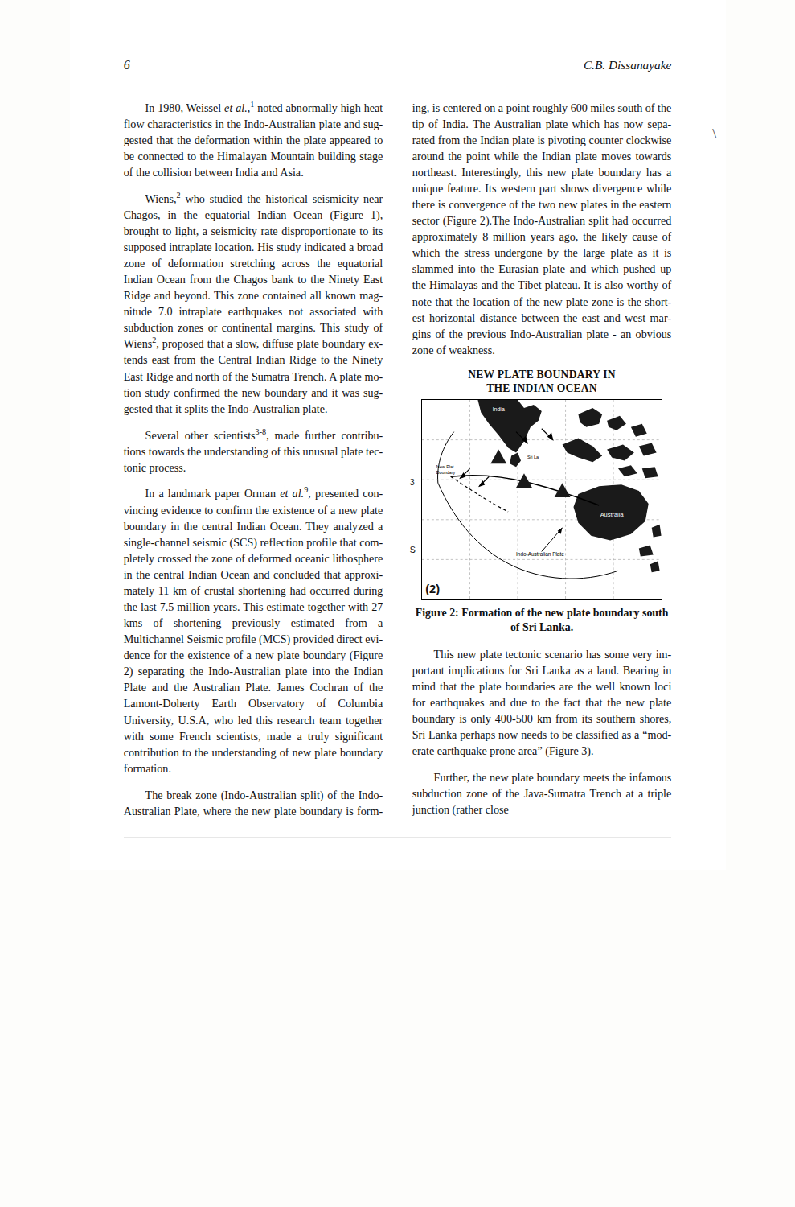\
6
C.B. Dissanayake
In 1980, Weissel et al.,1 noted abnormally high heat flow characteristics in the Indo-Australian plate and suggested that the deformation within the plate appeared to be connected to the Himalayan Mountain building stage of the collision between India and Asia.
Wiens,2 who studied the historical seismicity near Chagos, in the equatorial Indian Ocean (Figure 1), brought to light, a seismicity rate disproportionate to its supposed intraplate location. His study indicated a broad zone of deformation stretching across the equatorial Indian Ocean from the Chagos bank to the Ninety East Ridge and beyond. This zone contained all known magnitude 7.0 intraplate earthquakes not associated with subduction zones or continental margins. This study of Wiens2, proposed that a slow, diffuse plate boundary extends east from the Central Indian Ridge to the Ninety East Ridge and north of the Sumatra Trench. A plate motion study confirmed the new boundary and it was suggested that it splits the Indo-Australian plate.
Several other scientists3-8, made further contributions towards the understanding of this unusual plate tectonic process.
In a landmark paper Orman et al.9, presented convincing evidence to confirm the existence of a new plate boundary in the central Indian Ocean. They analyzed a single-channel seismic (SCS) reflection profile that completely crossed the zone of deformed oceanic lithosphere in the central Indian Ocean and concluded that approximately 11 km of crustal shortening had occurred during the last 7.5 million years. This estimate together with 27 kms of shortening previously estimated from a Multichannel Seismic profile (MCS) provided direct evidence for the existence of a new plate boundary (Figure 2) separating the Indo-Australian plate into the Indian Plate and the Australian Plate. James Cochran of the Lamont-Doherty Earth Observatory of Columbia University, U.S.A, who led this research team together with some French scientists, made a truly significant contribution to the understanding of new plate boundary formation.
The break zone (Indo-Australian split) of the Indo-Australian Plate, where the new plate boundary is forming, is centered on a point roughly 600 miles south of the tip of India. The Australian plate which has now separated from the Indian plate is pivoting counter clockwise around the point while the Indian plate moves towards northeast. Interestingly, this new plate boundary has a unique feature. Its western part shows divergence while there is convergence of the two new plates in the eastern sector (Figure 2).The Indo-Australian split had occurred approximately 8 million years ago, the likely cause of which the stress undergone by the large plate as it is slammed into the Eurasian plate and which pushed up the Himalayas and the Tibet plateau. It is also worthy of note that the location of the new plate zone is the shortest horizontal distance between the east and west margins of the previous Indo-Australian plate - an obvious zone of weakness.
NEW PLATE BOUNDARY IN
THE INDIAN OCEAN
3 S (2) India Sri La Australia New Plat Boundary Indo-Australian Plate
Figure 2: Formation of the new plate boundary south of Sri Lanka.
This new plate tectonic scenario has some very important implications for Sri Lanka as a land. Bearing in mind that the plate boundaries are the well known loci for earthquakes and due to the fact that the new plate boundary is only 400-500 km from its southern shores, Sri Lanka perhaps now needs to be classified as a “moderate earthquake prone area” (Figure 3).
Further, the new plate boundary meets the infamous subduction zone of the Java-Sumatra Trench at a triple junction (rather close